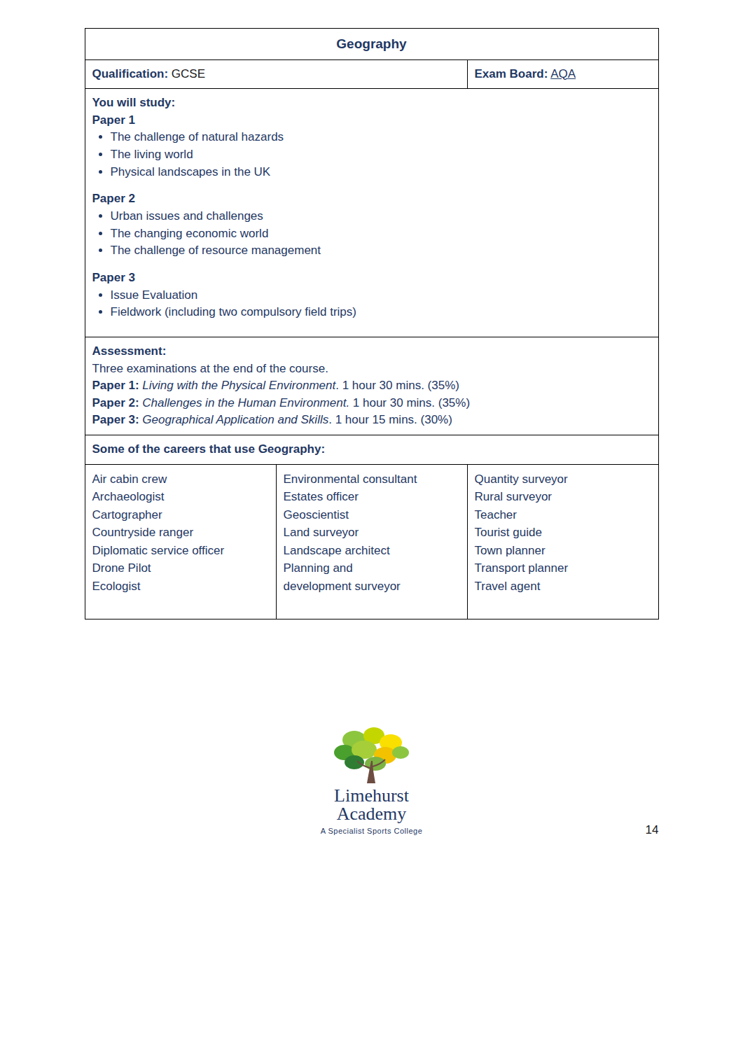| Geography |
| Qualification: GCSE | Exam Board: AQA |
| You will study: Paper 1 The challenge of natural hazards The living world Physical landscapes in the UK Paper 2 Urban issues and challenges The changing economic world The challenge of resource management Paper 3 Issue Evaluation Fieldwork (including two compulsory field trips) |
| Assessment: Three examinations at the end of the course. Paper 1: Living with the Physical Environment . 1 hour 30 mins. (35%) Paper 2: Challenges in the Human Environment. 1 hour 30 mins. (35%) Paper 3: Geographical Application and Skills . 1 hour 15 mins. (30%) |
| Some of the careers that use Geography: |
| Air cabin crew Archaeologist Cartographer Countryside ranger Diplomatic service officer Drone Pilot Ecologist | Environmental consultant Estates officer Geoscientist Land surveyor Landscape architect Planning and development surveyor | Quantity surveyor Rural surveyor Teacher Tourist guide Town planner Transport planner Travel agent |
Limehurst
Academy
A Specialist Sports College
14